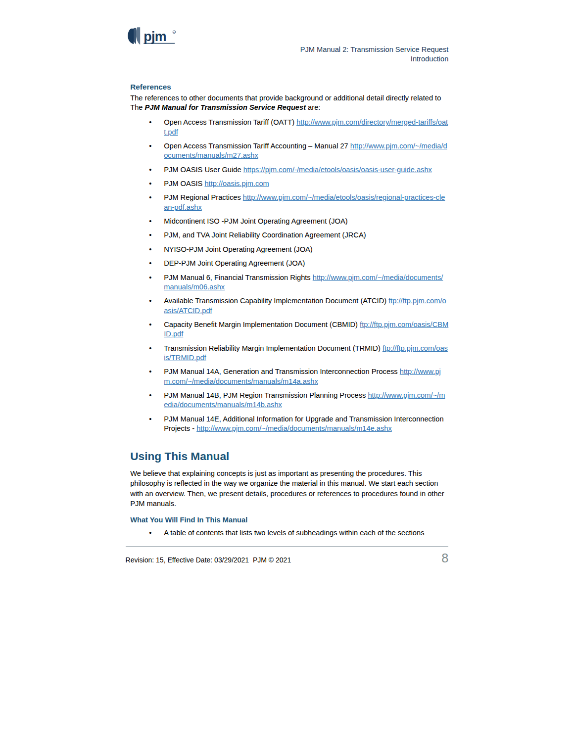pjm R
PJM Manual 2: Transmission Service Request
Introduction
References
The references to other documents that provide background or additional detail directly related to The PJM Manual for Transmission Service Request are:
Open Access Transmission Tariff (OATT) http://www.pjm.com/directory/merged-tariffs/oatt.pdf
Open Access Transmission Tariff Accounting – Manual 27 http://www.pjm.com/~/media/documents/manuals/m27.ashx
PJM OASIS User Guide https://pjm.com/-/media/etools/oasis/oasis-user-guide.ashx
PJM OASIS http://oasis.pjm.com
PJM Regional Practices http://www.pjm.com/~/media/etools/oasis/regional-practices-clean-pdf.ashx
Midcontinent ISO -PJM Joint Operating Agreement (JOA)
PJM, and TVA Joint Reliability Coordination Agreement (JRCA)
NYISO-PJM Joint Operating Agreement (JOA)
DEP-PJM Joint Operating Agreement (JOA)
PJM Manual 6, Financial Transmission Rights http://www.pjm.com/~/media/documents/manuals/m06.ashx
Available Transmission Capability Implementation Document (ATCID) ftp://ftp.pjm.com/oasis/ATCID.pdf
Capacity Benefit Margin Implementation Document (CBMID) ftp://ftp.pjm.com/oasis/CBMID.pdf
Transmission Reliability Margin Implementation Document (TRMID) ftp://ftp.pjm.com/oasis/TRMID.pdf
PJM Manual 14A, Generation and Transmission Interconnection Process http://www.pjm.com/~/media/documents/manuals/m14a.ashx
PJM Manual 14B, PJM Region Transmission Planning Process http://www.pjm.com/~/media/documents/manuals/m14b.ashx
PJM Manual 14E, Additional Information for Upgrade and Transmission Interconnection Projects - http://www.pjm.com/~/media/documents/manuals/m14e.ashx
Using This Manual
We believe that explaining concepts is just as important as presenting the procedures. This philosophy is reflected in the way we organize the material in this manual. We start each section with an overview. Then, we present details, procedures or references to procedures found in other PJM manuals.
What You Will Find In This Manual
A table of contents that lists two levels of subheadings within each of the sections
Revision: 15, Effective Date: 03/29/2021 PJM © 2021
8